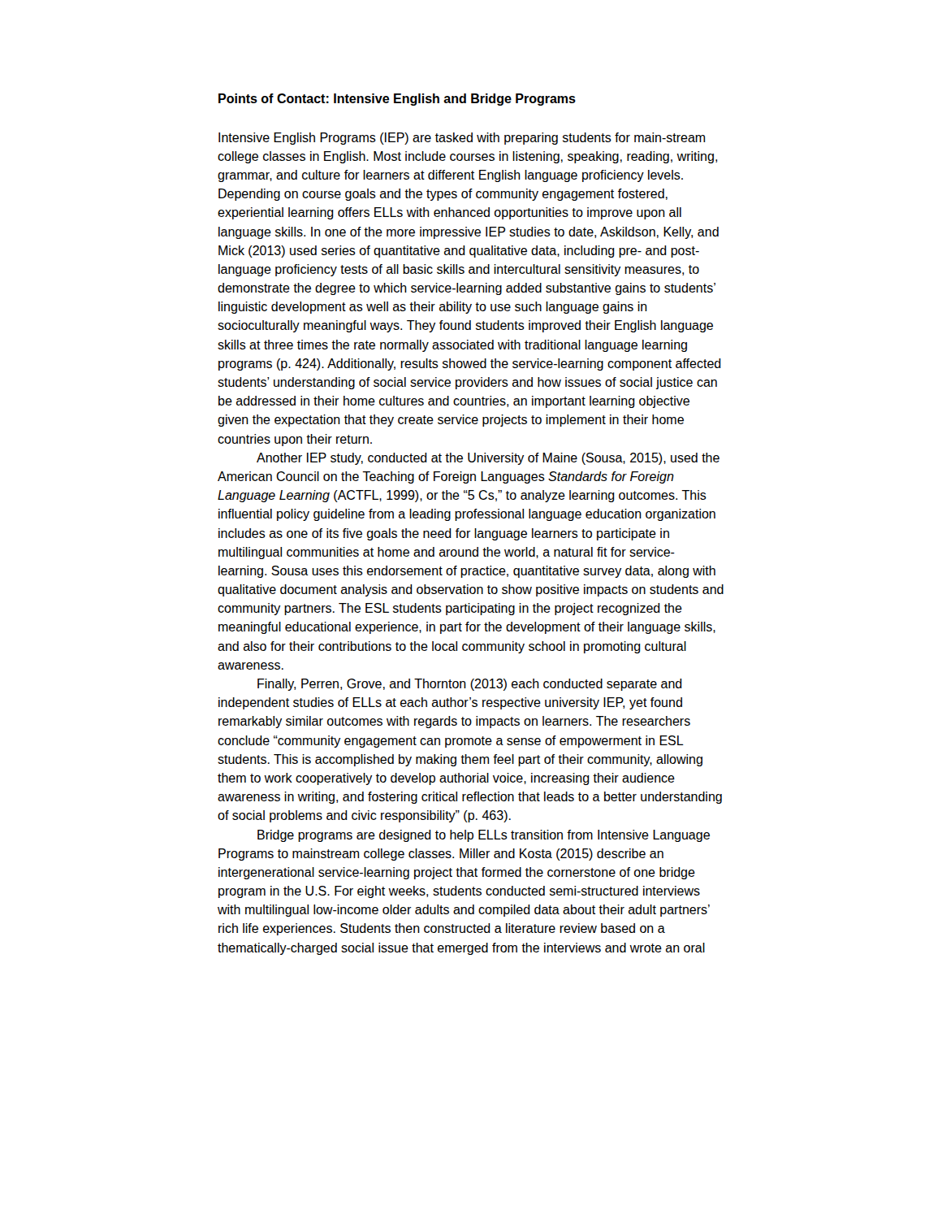Points of Contact: Intensive English and Bridge Programs
Intensive English Programs (IEP) are tasked with preparing students for main-stream college classes in English. Most include courses in listening, speaking, reading, writing, grammar, and culture for learners at different English language proficiency levels. Depending on course goals and the types of community engagement fostered, experiential learning offers ELLs with enhanced opportunities to improve upon all language skills. In one of the more impressive IEP studies to date, Askildson, Kelly, and Mick (2013) used series of quantitative and qualitative data, including pre- and post-language proficiency tests of all basic skills and intercultural sensitivity measures, to demonstrate the degree to which service-learning added substantive gains to students’ linguistic development as well as their ability to use such language gains in socioculturally meaningful ways. They found students improved their English language skills at three times the rate normally associated with traditional language learning programs (p. 424). Additionally, results showed the service-learning component affected students’ understanding of social service providers and how issues of social justice can be addressed in their home cultures and countries, an important learning objective given the expectation that they create service projects to implement in their home countries upon their return.
Another IEP study, conducted at the University of Maine (Sousa, 2015), used the American Council on the Teaching of Foreign Languages Standards for Foreign Language Learning (ACTFL, 1999), or the “5 Cs,” to analyze learning outcomes. This influential policy guideline from a leading professional language education organization includes as one of its five goals the need for language learners to participate in multilingual communities at home and around the world, a natural fit for service-learning. Sousa uses this endorsement of practice, quantitative survey data, along with qualitative document analysis and observation to show positive impacts on students and community partners. The ESL students participating in the project recognized the meaningful educational experience, in part for the development of their language skills, and also for their contributions to the local community school in promoting cultural awareness.
Finally, Perren, Grove, and Thornton (2013) each conducted separate and independent studies of ELLs at each author’s respective university IEP, yet found remarkably similar outcomes with regards to impacts on learners. The researchers conclude “community engagement can promote a sense of empowerment in ESL students. This is accomplished by making them feel part of their community, allowing them to work cooperatively to develop authorial voice, increasing their audience awareness in writing, and fostering critical reflection that leads to a better understanding of social problems and civic responsibility” (p. 463).
Bridge programs are designed to help ELLs transition from Intensive Language Programs to mainstream college classes. Miller and Kosta (2015) describe an intergenerational service-learning project that formed the cornerstone of one bridge program in the U.S. For eight weeks, students conducted semi-structured interviews with multilingual low-income older adults and compiled data about their adult partners’ rich life experiences. Students then constructed a literature review based on a thematically-charged social issue that emerged from the interviews and wrote an oral